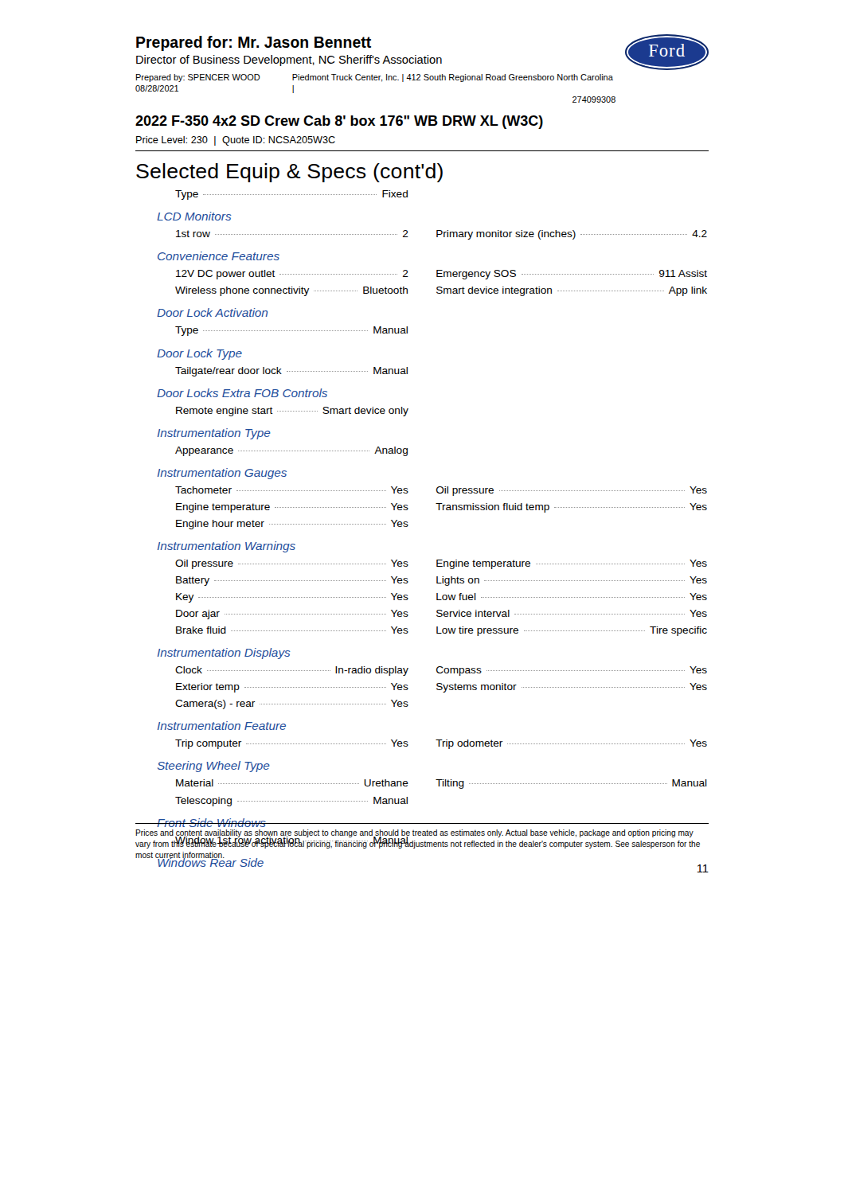Prepared for: Mr. Jason Bennett
Director of Business Development, NC Sheriff's Association
Prepared by: SPENCER WOOD
08/28/2021
Piedmont Truck Center, Inc. | 412 South Regional Road Greensboro North Carolina |
274099308
Ford
2022 F-350 4x2 SD Crew Cab 8' box 176" WB DRW XL (W3C)
Price Level: 230 | Quote ID: NCSA205W3C
Selected Equip & Specs (cont'd)
| Type Fixed | |
LCD Monitors
| 1st row 2 | Primary monitor size (inches) 4.2 |
Convenience Features
| 12V DC power outlet 2 | Emergency SOS 911 Assist |
| Wireless phone connectivity Bluetooth | Smart device integration App link |
Door Lock Activation
| Type Manual | |
Door Lock Type
| Tailgate/rear door lock Manual | |
Door Locks Extra FOB Controls
| Remote engine start Smart device only | |
Instrumentation Type
| Appearance Analog | |
Instrumentation Gauges
| Tachometer Yes | Oil pressure Yes |
| Engine temperature Yes | Transmission fluid temp Yes |
| Engine hour meter Yes | |
Instrumentation Warnings
| Oil pressure Yes | Engine temperature Yes |
| Battery Yes | Lights on Yes |
| Key Yes | Low fuel Yes |
| Door ajar Yes | Service interval Yes |
| Brake fluid Yes | Low tire pressure Tire specific |
Instrumentation Displays
| Clock In-radio display | Compass Yes |
| Exterior temp Yes | Systems monitor Yes |
| Camera(s) - rear Yes | |
Instrumentation Feature
| Trip computer Yes | Trip odometer Yes |
Steering Wheel Type
| Material Urethane | Tilting Manual |
| Telescoping Manual | |
Front Side Windows
| Window 1st row activation Manual | |
Windows Rear Side
Prices and content availability as shown are subject to change and should be treated as estimates only. Actual base vehicle, package and option pricing may vary from this estimate because of special local pricing, financing or pricing adjustments not reflected in the dealer's computer system. See salesperson for the most current information.
11